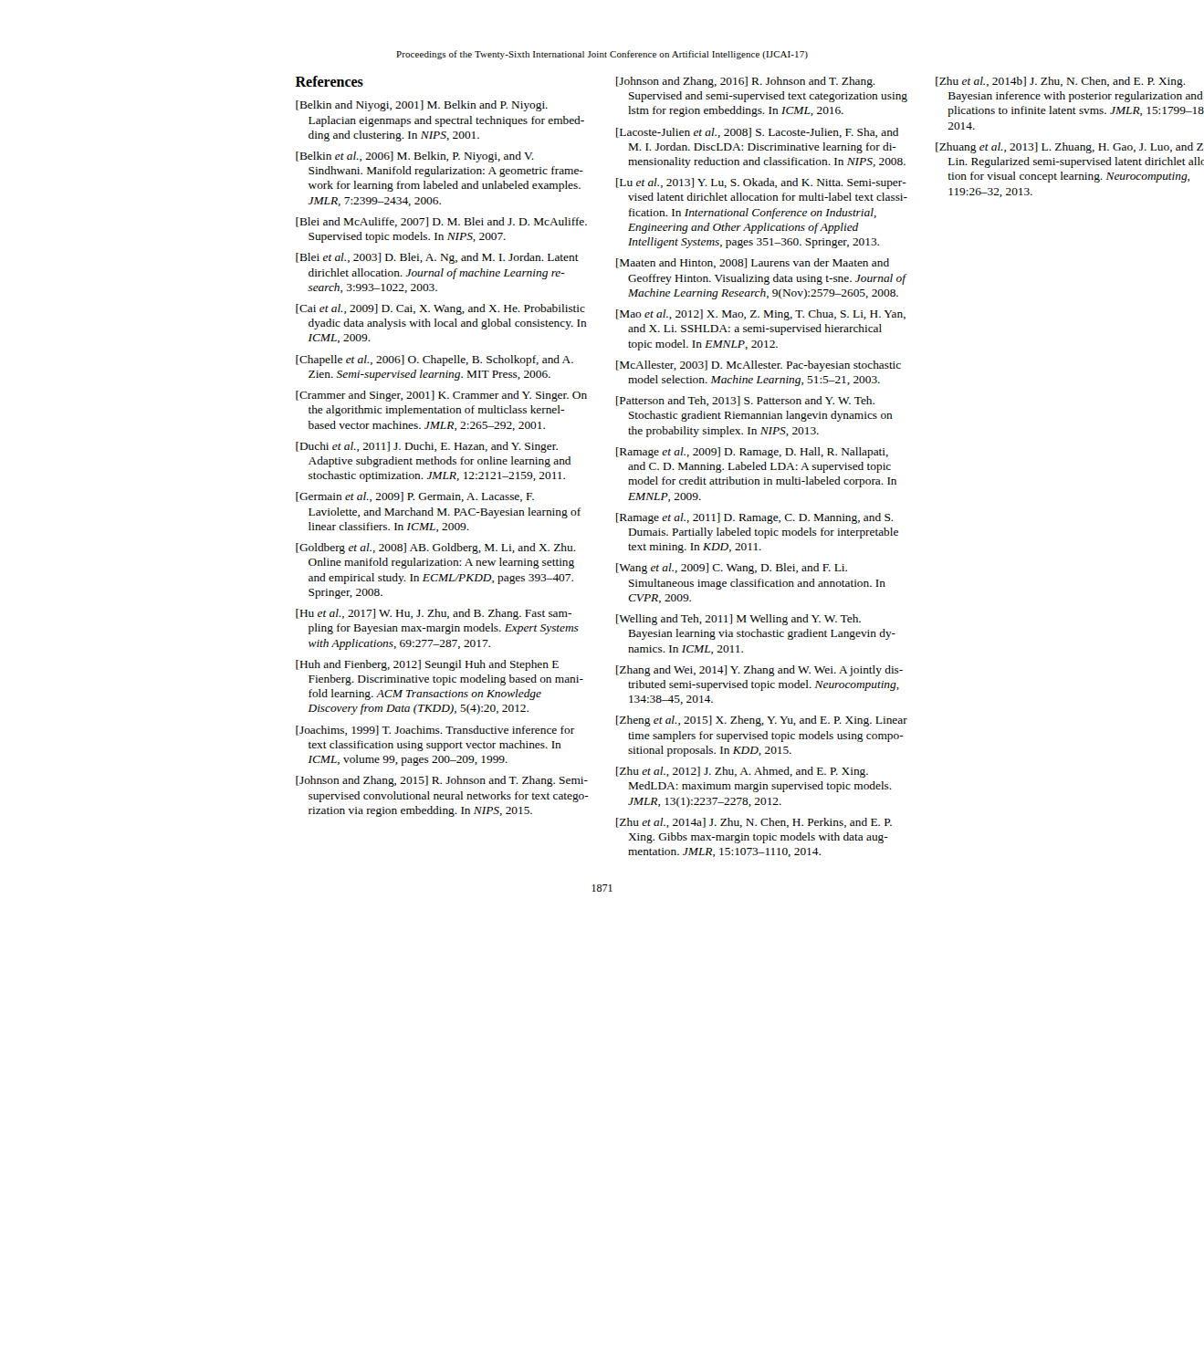Proceedings of the Twenty-Sixth International Joint Conference on Artificial Intelligence (IJCAI-17)
References
[Belkin and Niyogi, 2001] M. Belkin and P. Niyogi. Laplacian eigenmaps and spectral techniques for embedding and clustering. In NIPS, 2001.
[Belkin et al., 2006] M. Belkin, P. Niyogi, and V. Sindhwani. Manifold regularization: A geometric framework for learning from labeled and unlabeled examples. JMLR, 7:2399–2434, 2006.
[Blei and McAuliffe, 2007] D. M. Blei and J. D. McAuliffe. Supervised topic models. In NIPS, 2007.
[Blei et al., 2003] D. Blei, A. Ng, and M. I. Jordan. Latent dirichlet allocation. Journal of machine Learning research, 3:993–1022, 2003.
[Cai et al., 2009] D. Cai, X. Wang, and X. He. Probabilistic dyadic data analysis with local and global consistency. In ICML, 2009.
[Chapelle et al., 2006] O. Chapelle, B. Scholkopf, and A. Zien. Semi-supervised learning. MIT Press, 2006.
[Crammer and Singer, 2001] K. Crammer and Y. Singer. On the algorithmic implementation of multiclass kernel-based vector machines. JMLR, 2:265–292, 2001.
[Duchi et al., 2011] J. Duchi, E. Hazan, and Y. Singer. Adaptive subgradient methods for online learning and stochastic optimization. JMLR, 12:2121–2159, 2011.
[Germain et al., 2009] P. Germain, A. Lacasse, F. Laviolette, and Marchand M. PAC-Bayesian learning of linear classifiers. In ICML, 2009.
[Goldberg et al., 2008] AB. Goldberg, M. Li, and X. Zhu. Online manifold regularization: A new learning setting and empirical study. In ECML/PKDD, pages 393–407. Springer, 2008.
[Hu et al., 2017] W. Hu, J. Zhu, and B. Zhang. Fast sampling for Bayesian max-margin models. Expert Systems with Applications, 69:277–287, 2017.
[Huh and Fienberg, 2012] Seungil Huh and Stephen E Fienberg. Discriminative topic modeling based on manifold learning. ACM Transactions on Knowledge Discovery from Data (TKDD), 5(4):20, 2012.
[Joachims, 1999] T. Joachims. Transductive inference for text classification using support vector machines. In ICML, volume 99, pages 200–209, 1999.
[Johnson and Zhang, 2015] R. Johnson and T. Zhang. Semi-supervised convolutional neural networks for text categorization via region embedding. In NIPS, 2015.
[Johnson and Zhang, 2016] R. Johnson and T. Zhang. Supervised and semi-supervised text categorization using lstm for region embeddings. In ICML, 2016.
[Lacoste-Julien et al., 2008] S. Lacoste-Julien, F. Sha, and M. I. Jordan. DiscLDA: Discriminative learning for dimensionality reduction and classification. In NIPS, 2008.
[Lu et al., 2013] Y. Lu, S. Okada, and K. Nitta. Semi-supervised latent dirichlet allocation for multi-label text classification. In International Conference on Industrial, Engineering and Other Applications of Applied Intelligent Systems, pages 351–360. Springer, 2013.
[Maaten and Hinton, 2008] Laurens van der Maaten and Geoffrey Hinton. Visualizing data using t-sne. Journal of Machine Learning Research, 9(Nov):2579–2605, 2008.
[Mao et al., 2012] X. Mao, Z. Ming, T. Chua, S. Li, H. Yan, and X. Li. SSHLDA: a semi-supervised hierarchical topic model. In EMNLP, 2012.
[McAllester, 2003] D. McAllester. Pac-bayesian stochastic model selection. Machine Learning, 51:5–21, 2003.
[Patterson and Teh, 2013] S. Patterson and Y. W. Teh. Stochastic gradient Riemannian langevin dynamics on the probability simplex. In NIPS, 2013.
[Ramage et al., 2009] D. Ramage, D. Hall, R. Nallapati, and C. D. Manning. Labeled LDA: A supervised topic model for credit attribution in multi-labeled corpora. In EMNLP, 2009.
[Ramage et al., 2011] D. Ramage, C. D. Manning, and S. Dumais. Partially labeled topic models for interpretable text mining. In KDD, 2011.
[Wang et al., 2009] C. Wang, D. Blei, and F. Li. Simultaneous image classification and annotation. In CVPR, 2009.
[Welling and Teh, 2011] M Welling and Y. W. Teh. Bayesian learning via stochastic gradient Langevin dynamics. In ICML, 2011.
[Zhang and Wei, 2014] Y. Zhang and W. Wei. A jointly distributed semi-supervised topic model. Neurocomputing, 134:38–45, 2014.
[Zheng et al., 2015] X. Zheng, Y. Yu, and E. P. Xing. Linear time samplers for supervised topic models using compositional proposals. In KDD, 2015.
[Zhu et al., 2012] J. Zhu, A. Ahmed, and E. P. Xing. MedLDA: maximum margin supervised topic models. JMLR, 13(1):2237–2278, 2012.
[Zhu et al., 2014a] J. Zhu, N. Chen, H. Perkins, and E. P. Xing. Gibbs max-margin topic models with data augmentation. JMLR, 15:1073–1110, 2014.
[Zhu et al., 2014b] J. Zhu, N. Chen, and E. P. Xing. Bayesian inference with posterior regularization and applications to infinite latent svms. JMLR, 15:1799–1847, 2014.
[Zhuang et al., 2013] L. Zhuang, H. Gao, J. Luo, and Z. Lin. Regularized semi-supervised latent dirichlet allocation for visual concept learning. Neurocomputing, 119:26–32, 2013.
1871